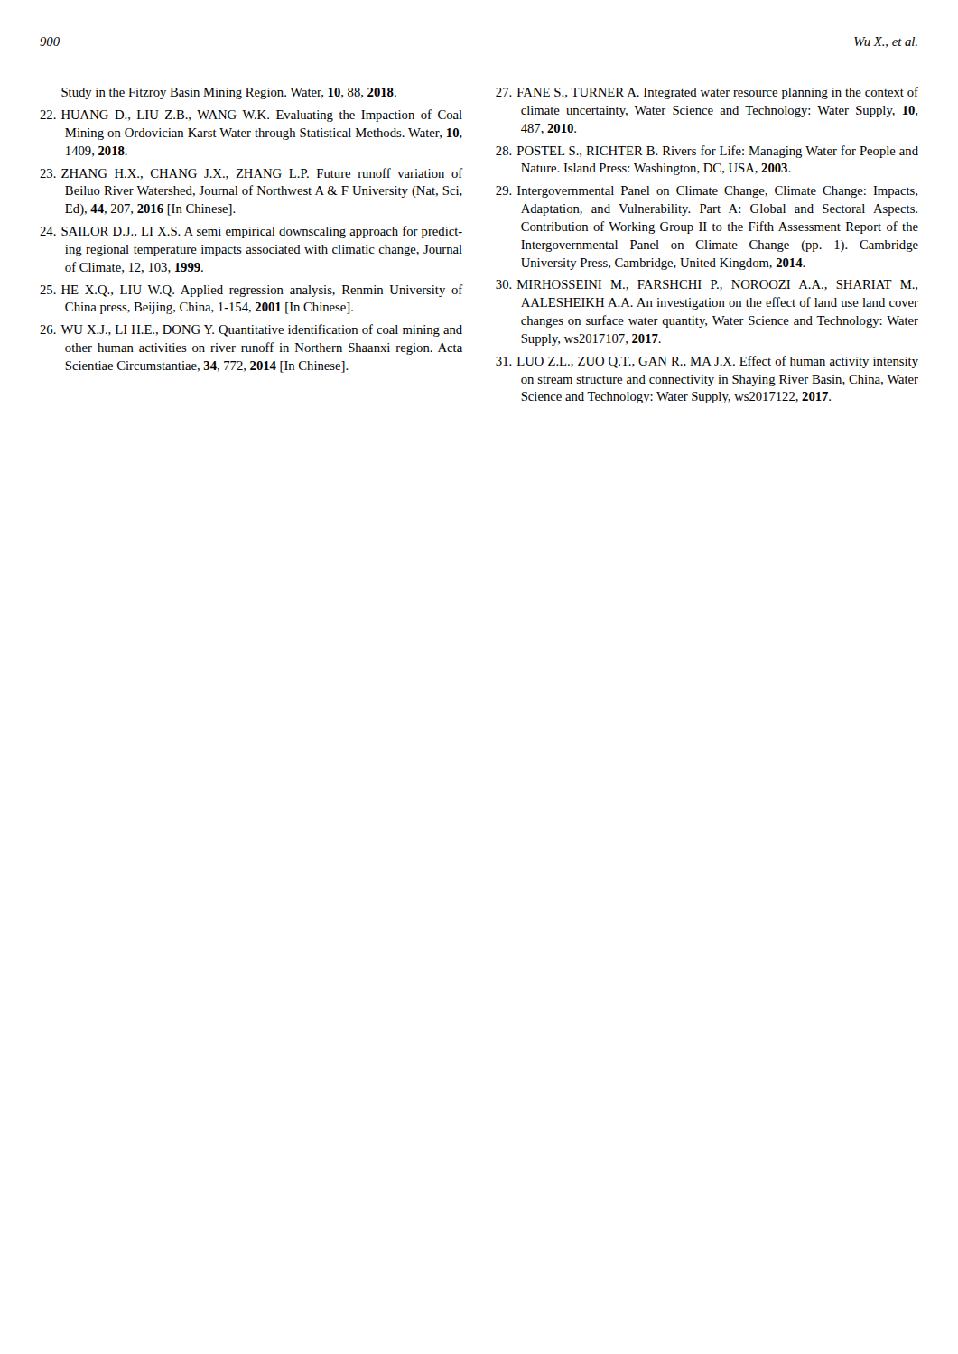900 Wu X., et al.
Study in the Fitzroy Basin Mining Region. Water, 10, 88, 2018.
22. HUANG D., LIU Z.B., WANG W.K. Evaluating the Impaction of Coal Mining on Ordovician Karst Water through Statistical Methods. Water, 10, 1409, 2018.
23. ZHANG H.X., CHANG J.X., ZHANG L.P. Future runoff variation of Beiluo River Watershed, Journal of Northwest A & F University (Nat, Sci, Ed), 44, 207, 2016 [In Chinese].
24. SAILOR D.J., LI X.S. A semi empirical downscaling approach for predicting regional temperature impacts associated with climatic change, Journal of Climate, 12, 103, 1999.
25. HE X.Q., LIU W.Q. Applied regression analysis, Renmin University of China press, Beijing, China, 1-154, 2001 [In Chinese].
26. WU X.J., LI H.E., DONG Y. Quantitative identification of coal mining and other human activities on river runoff in Northern Shaanxi region. Acta Scientiae Circumstantiae, 34, 772, 2014 [In Chinese].
27. FANE S., TURNER A. Integrated water resource planning in the context of climate uncertainty, Water Science and Technology: Water Supply, 10, 487, 2010.
28. POSTEL S., RICHTER B. Rivers for Life: Managing Water for People and Nature. Island Press: Washington, DC, USA, 2003.
29. Intergovernmental Panel on Climate Change, Climate Change: Impacts, Adaptation, and Vulnerability. Part A: Global and Sectoral Aspects. Contribution of Working Group II to the Fifth Assessment Report of the Intergovernmental Panel on Climate Change (pp. 1). Cambridge University Press, Cambridge, United Kingdom, 2014.
30. MIRHOSSEINI M., FARSHCHI P., NOROOZI A.A., SHARIAT M., AALESHEIKH A.A. An investigation on the effect of land use land cover changes on surface water quantity, Water Science and Technology: Water Supply, ws2017107, 2017.
31. LUO Z.L., ZUO Q.T., GAN R., MA J.X. Effect of human activity intensity on stream structure and connectivity in Shaying River Basin, China, Water Science and Technology: Water Supply, ws2017122, 2017.